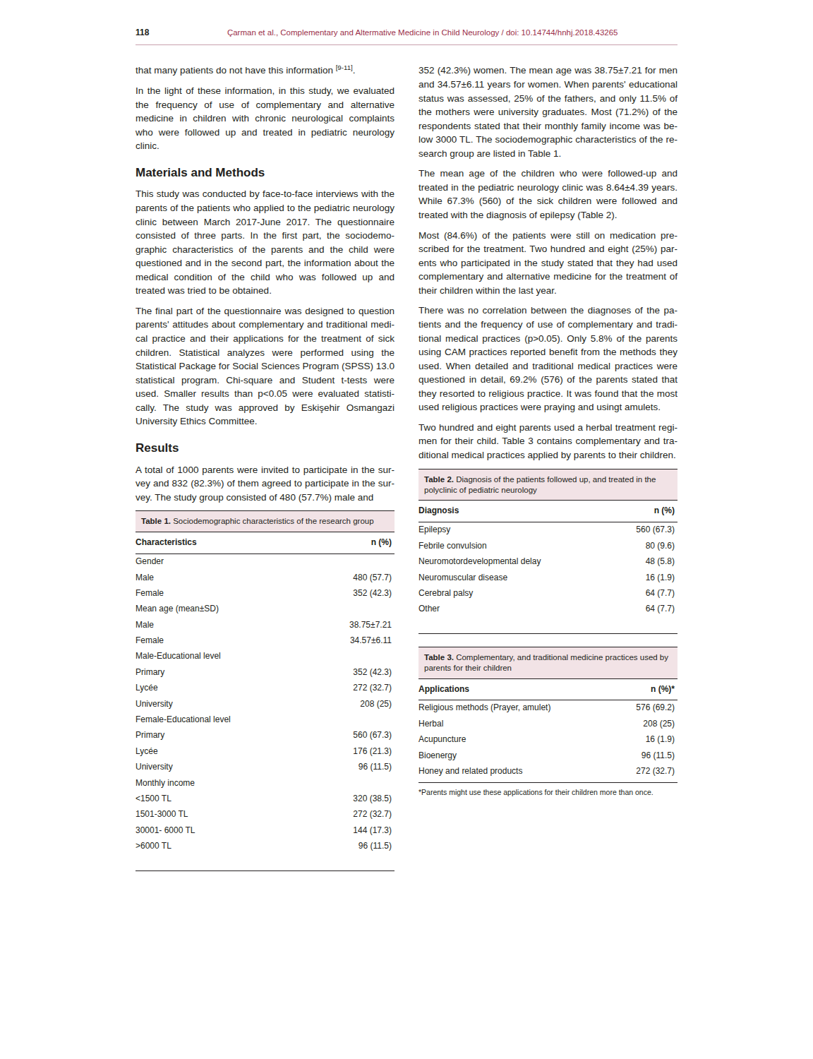118 Çarman et al., Complementary and Altermative Medicine in Child Neurology / doi: 10.14744/hnhj.2018.43265
that many patients do not have this information [9-11].
In the light of these information, in this study, we evaluated the frequency of use of complementary and alternative medicine in children with chronic neurological complaints who were followed up and treated in pediatric neurology clinic.
Materials and Methods
This study was conducted by face-to-face interviews with the parents of the patients who applied to the pediatric neurology clinic between March 2017-June 2017. The questionnaire consisted of three parts. In the first part, the sociodemographic characteristics of the parents and the child were questioned and in the second part, the information about the medical condition of the child who was followed up and treated was tried to be obtained.
The final part of the questionnaire was designed to question parents' attitudes about complementary and traditional medical practice and their applications for the treatment of sick children. Statistical analyzes were performed using the Statistical Package for Social Sciences Program (SPSS) 13.0 statistical program. Chi-square and Student t-tests were used. Smaller results than p<0.05 were evaluated statistically. The study was approved by Eskişehir Osmangazi University Ethics Committee.
Results
A total of 1000 parents were invited to participate in the survey and 832 (82.3%) of them agreed to participate in the survey. The study group consisted of 480 (57.7%) male and
Table 1. Sociodemographic characteristics of the research group
| Characteristics | n (%) |
| --- | --- |
| Gender | |
| Male | 480 (57.7) |
| Female | 352 (42.3) |
| Mean age (mean±SD) | |
| Male | 38.75±7.21 |
| Female | 34.57±6.11 |
| Male-Educational level | |
| Primary | 352 (42.3) |
| Lycée | 272 (32.7) |
| University | 208 (25) |
| Female-Educational level | |
| Primary | 560 (67.3) |
| Lycée | 176 (21.3) |
| University | 96 (11.5) |
| Monthly income | |
| <1500 TL | 320 (38.5) |
| 1501-3000 TL | 272 (32.7) |
| 30001- 6000 TL | 144 (17.3) |
| >6000 TL | 96 (11.5) |
352 (42.3%) women. The mean age was 38.75±7.21 for men and 34.57±6.11 years for women. When parents' educational status was assessed, 25% of the fathers, and only 11.5% of the mothers were university graduates. Most (71.2%) of the respondents stated that their monthly family income was below 3000 TL. The sociodemographic characteristics of the research group are listed in Table 1.
The mean age of the children who were followed-up and treated in the pediatric neurology clinic was 8.64±4.39 years. While 67.3% (560) of the sick children were followed and treated with the diagnosis of epilepsy (Table 2).
Most (84.6%) of the patients were still on medication prescribed for the treatment. Two hundred and eight (25%) parents who participated in the study stated that they had used complementary and alternative medicine for the treatment of their children within the last year.
There was no correlation between the diagnoses of the patients and the frequency of use of complementary and traditional medical practices (p>0.05). Only 5.8% of the parents using CAM practices reported benefit from the methods they used. When detailed and traditional medical practices were questioned in detail, 69.2% (576) of the parents stated that they resorted to religious practice. It was found that the most used religious practices were praying and usingt amulets.
Two hundred and eight parents used a herbal treatment regimen for their child. Table 3 contains complementary and traditional medical practices applied by parents to their children.
Table 2. Diagnosis of the patients followed up, and treated in the polyclinic of pediatric neurology
| Diagnosis | n (%) |
| --- | --- |
| Epilepsy | 560 (67.3) |
| Febrile convulsion | 80 (9.6) |
| Neuromotordevelopmental delay | 48 (5.8) |
| Neuromuscular disease | 16 (1.9) |
| Cerebral palsy | 64 (7.7) |
| Other | 64 (7.7) |
Table 3. Complementary, and traditional medicine practices used by parents for their children
| Applications | n (%)* |
| --- | --- |
| Religious methods (Prayer, amulet) | 576 (69.2) |
| Herbal | 208 (25) |
| Acupuncture | 16 (1.9) |
| Bioenergy | 96 (11.5) |
| Honey and related products | 272 (32.7) |
| *Parents might use these applications for their children more than once. |